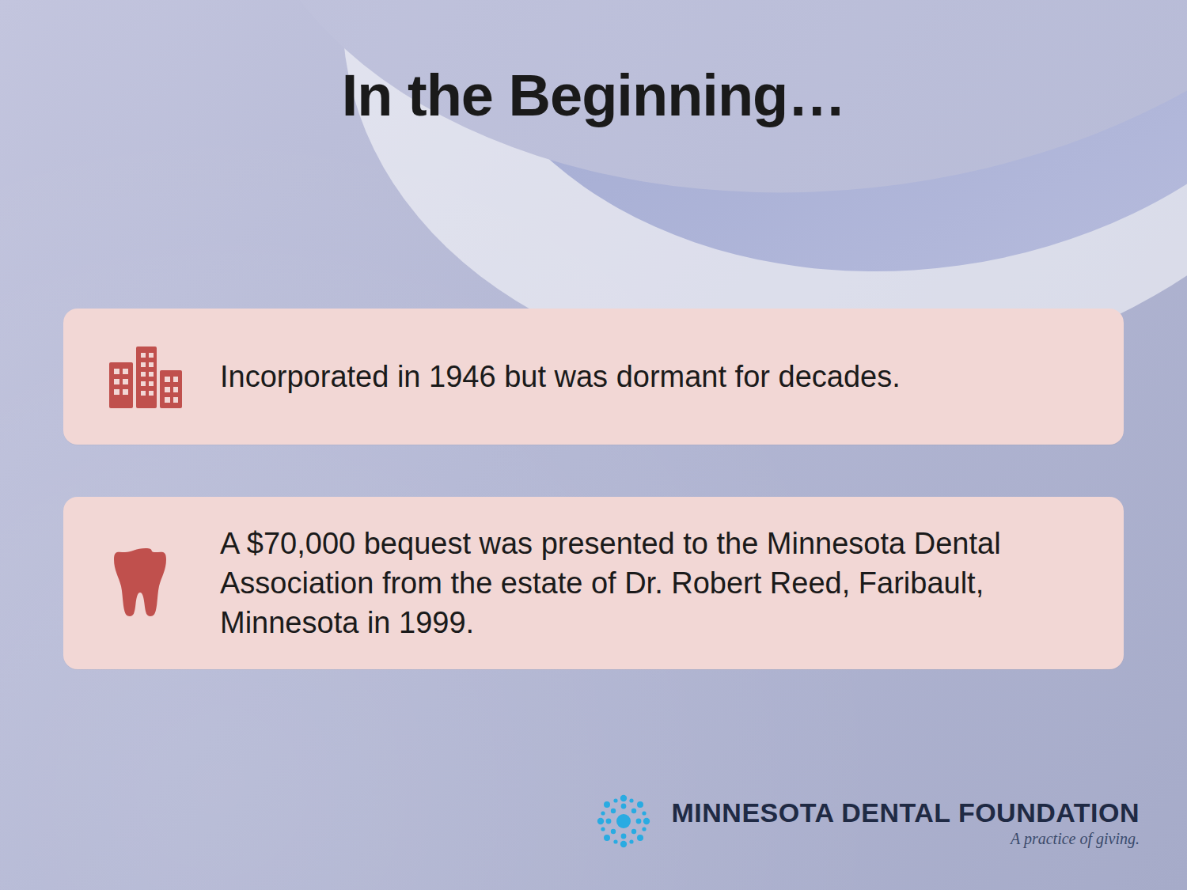In the Beginning…
Incorporated in 1946 but was dormant for decades.
A $70,000 bequest was presented to the Minnesota Dental Association from the estate of Dr. Robert Reed, Faribault, Minnesota in 1999.
MINNESOTA DENTAL FOUNDATION
A practice of giving.